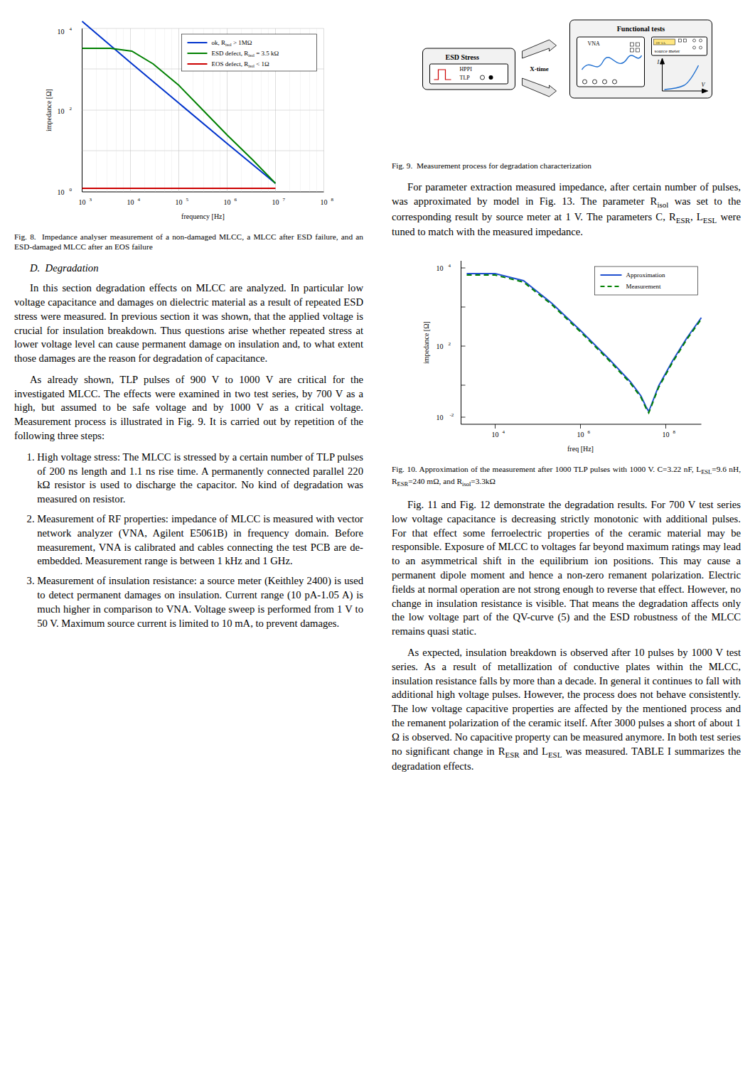10 4 10 2 10 0 10 3 10 4 10 5 10 6 10 7 10 8 frequency [Hz] impedance [Ω] ok, Risol > 1MΩ ESD defect, Risol = 3.5 kΩ EOS defect, Risol < 1Ω
Fig. 8. Impedance analyser measurement of a non-damaged MLCC, a MLCC after ESD failure, and an ESD-damaged MLCC after an EOS failure
D. Degradation
In this section degradation effects on MLCC are analyzed. In particular low voltage capacitance and damages on dielectric material as a result of repeated ESD stress were measured. In previous section it was shown, that the applied voltage is crucial for insulation breakdown. Thus questions arise whether repeated stress at lower voltage level can cause permanent damage on insulation and, to what extent those damages are the reason for degradation of capacitance.
As already shown, TLP pulses of 900 V to 1000 V are critical for the investigated MLCC. The effects were examined in two test series, by 700 V as a high, but assumed to be safe voltage and by 1000 V as a critical voltage. Measurement process is illustrated in Fig. 9. It is carried out by repetition of the following three steps:
High voltage stress: The MLCC is stressed by a certain number of TLP pulses of 200 ns length and 1.1 ns rise time. A permanently connected parallel 220 kΩ resistor is used to discharge the capacitor. No kind of degradation was measured on resistor.
Measurement of RF properties: impedance of MLCC is measured with vector network analyzer (VNA, Agilent E5061B) in frequency domain. Before measurement, VNA is calibrated and cables connecting the test PCB are de-embedded. Measurement range is between 1 kHz and 1 GHz.
Measurement of insulation resistance: a source meter (Keithley 2400) is used to detect permanent damages on insulation. Current range (10 pA-1.05 A) is much higher in comparison to VNA. Voltage sweep is performed from 1 V to 50 V. Maximum source current is limited to 10 mA, to prevent damages.
Functional tests VNA 5V 1A source meter I V ESD Stress HPPI TLP X-time
Fig. 9. Measurement process for degradation characterization
For parameter extraction measured impedance, after certain number of pulses, was approximated by model in Fig. 13. The parameter Risol was set to the corresponding result by source meter at 1 V. The parameters C, RESR, LESL were tuned to match with the measured impedance.
10 4 10 2 10 -2 10 4 10 6 10 8 freq [Hz] impedance [Ω] Approximation Measurement
Fig. 10. Approximation of the measurement after 1000 TLP pulses with 1000 V. C=3.22 nF, LESL=9.6 nH, RESR=240 mΩ, and Risol=3.3kΩ
Fig. 11 and Fig. 12 demonstrate the degradation results. For 700 V test series low voltage capacitance is decreasing strictly monotonic with additional pulses. For that effect some ferroelectric properties of the ceramic material may be responsible. Exposure of MLCC to voltages far beyond maximum ratings may lead to an asymmetrical shift in the equilibrium ion positions. This may cause a permanent dipole moment and hence a non-zero remanent polarization. Electric fields at normal operation are not strong enough to reverse that effect. However, no change in insulation resistance is visible. That means the degradation affects only the low voltage part of the QV-curve (5) and the ESD robustness of the MLCC remains quasi static.
As expected, insulation breakdown is observed after 10 pulses by 1000 V test series. As a result of metallization of conductive plates within the MLCC, insulation resistance falls by more than a decade. In general it continues to fall with additional high voltage pulses. However, the process does not behave consistently. The low voltage capacitive properties are affected by the mentioned process and the remanent polarization of the ceramic itself. After 3000 pulses a short of about 1 Ω is observed. No capacitive property can be measured anymore. In both test series no significant change in RESR and LESL was measured. TABLE I summarizes the degradation effects.